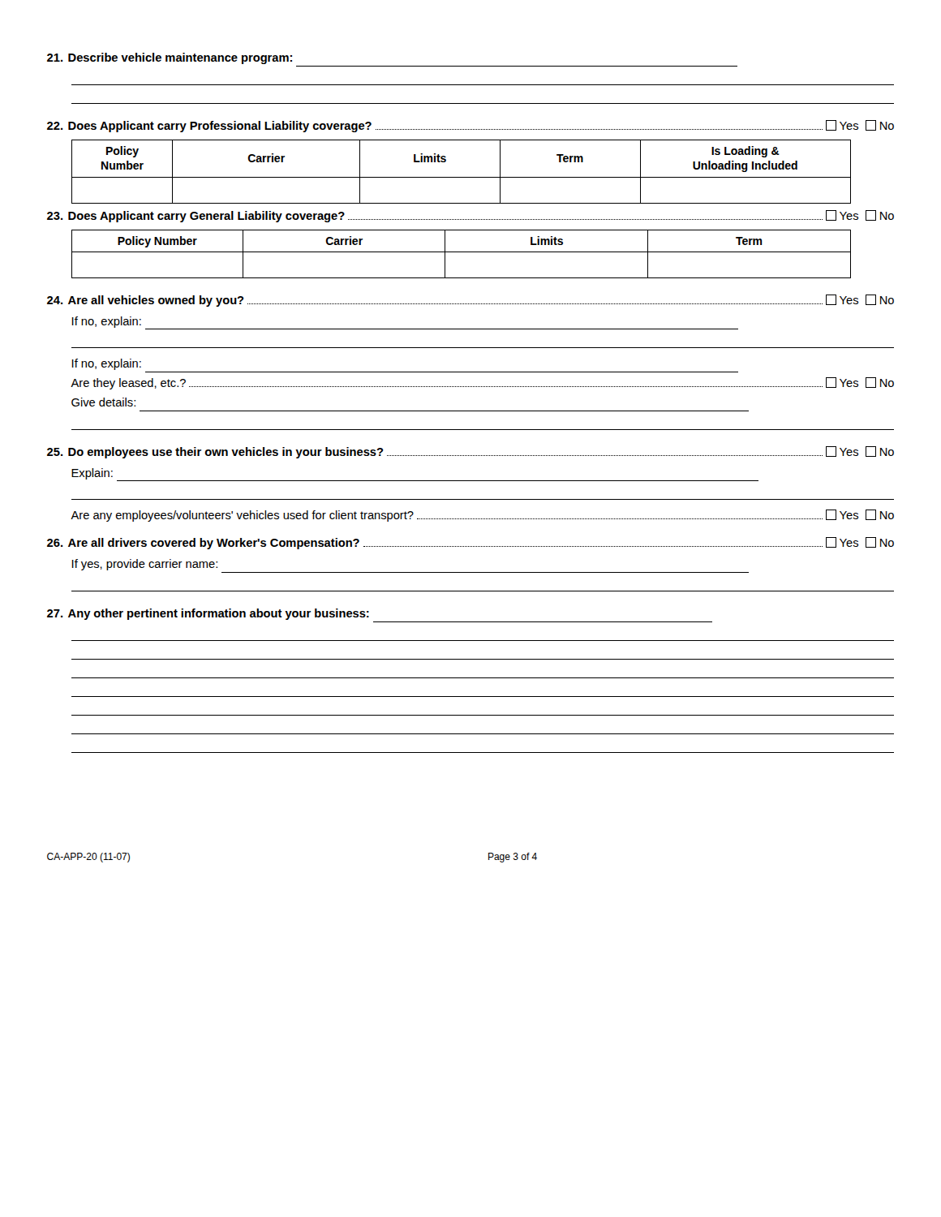21. Describe vehicle maintenance program:
22. Does Applicant carry Professional Liability coverage? Yes No
| Policy Number | Carrier | Limits | Term | Is Loading & Unloading Included |
| --- | --- | --- | --- | --- |
23. Does Applicant carry General Liability coverage? Yes No
| Policy Number | Carrier | Limits | Term |
| --- | --- | --- | --- |
24. Are all vehicles owned by you? Yes No
If no, explain:
If no, explain:
Are they leased, etc.? Yes No
Give details:
25. Do employees use their own vehicles in your business? Yes No
Explain:
Are any employees/volunteers' vehicles used for client transport? Yes No
26. Are all drivers covered by Worker's Compensation? Yes No
If yes, provide carrier name:
27. Any other pertinent information about your business:
CA-APP-20 (11-07)
Page 3 of 4